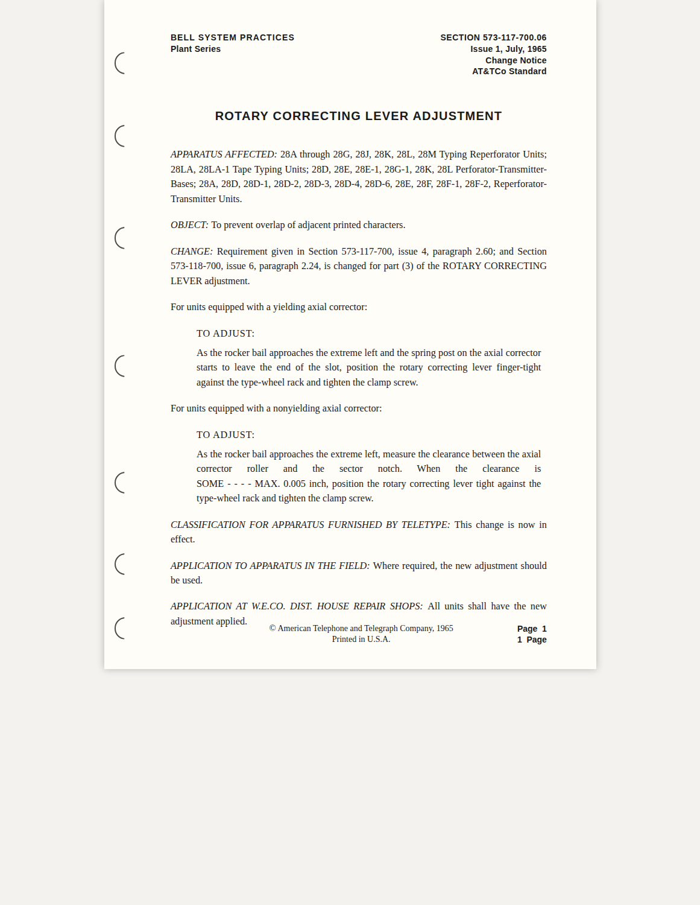BELL SYSTEM PRACTICES
Plant Series
SECTION 573-117-700.06
Issue 1, July, 1965
Change Notice
AT&TCo Standard
ROTARY CORRECTING LEVER ADJUSTMENT
APPARATUS AFFECTED: 28A through 28G, 28J, 28K, 28L, 28M Typing Reperforator Units; 28LA, 28LA-1 Tape Typing Units; 28D, 28E, 28E-1, 28G-1, 28K, 28L Perforator-Transmitter-Bases; 28A, 28D, 28D-1, 28D-2, 28D-3, 28D-4, 28D-6, 28E, 28F, 28F-1, 28F-2, Reperforator-Transmitter Units.
OBJECT: To prevent overlap of adjacent printed characters.
CHANGE: Requirement given in Section 573-117-700, issue 4, paragraph 2.60; and Section 573-118-700, issue 6, paragraph 2.24, is changed for part (3) of the ROTARY CORRECTING LEVER adjustment.
For units equipped with a yielding axial corrector:
TO ADJUST:
As the rocker bail approaches the extreme left and the spring post on the axial corrector starts to leave the end of the slot, position the rotary correcting lever finger-tight against the type-wheel rack and tighten the clamp screw.
For units equipped with a nonyielding axial corrector:
TO ADJUST:
As the rocker bail approaches the extreme left, measure the clearance between the axial corrector roller and the sector notch. When the clearance is SOME - - - - MAX. 0.005 inch, position the rotary correcting lever tight against the type-wheel rack and tighten the clamp screw.
CLASSIFICATION FOR APPARATUS FURNISHED BY TELETYPE: This change is now in effect.
APPLICATION TO APPARATUS IN THE FIELD: Where required, the new adjustment should be used.
APPLICATION AT W.E.CO. DIST. HOUSE REPAIR SHOPS: All units shall have the new adjustment applied.
© American Telephone and Telegraph Company, 1965
Printed in U.S.A.
Page 1
1 Page